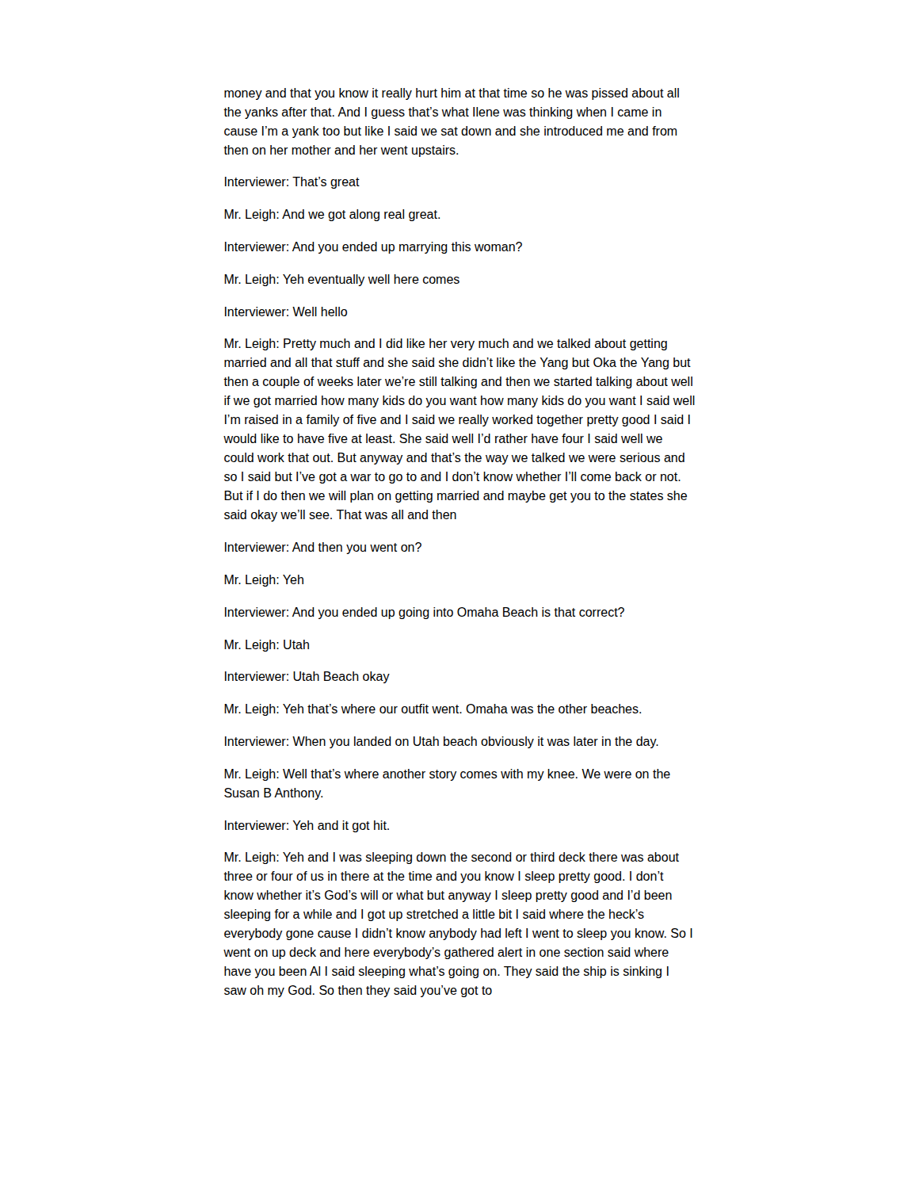money and that you know it really hurt him at that time so he was pissed about all the yanks after that. And I guess that’s what Ilene was thinking when I came in cause I’m a yank too but like I said we sat down and she introduced me and from then on her mother and her went upstairs.
Interviewer: That’s great
Mr. Leigh: And we got along real great.
Interviewer: And you ended up marrying this woman?
Mr. Leigh: Yeh eventually well here comes
Interviewer: Well hello
Mr. Leigh: Pretty much and I did like her very much and we talked about getting married and all that stuff and she said she didn’t like the Yang but Oka the Yang but then a couple of weeks later we’re still talking and then we started talking about well if we got married how many kids do you want how many kids do you want I said well I’m raised in a family of five and I said we really worked together pretty good I said I would like to have five at least. She said well I’d rather have four I said well we could work that out. But anyway and that’s the way we talked we were serious and so I said but I’ve got a war to go to and I don’t know whether I’ll come back or not. But if I do then we will plan on getting married and maybe get you to the states she said okay we’ll see. That was all and then
Interviewer: And then you went on?
Mr. Leigh: Yeh
Interviewer: And you ended up going into Omaha Beach is that correct?
Mr. Leigh: Utah
Interviewer: Utah Beach okay
Mr. Leigh: Yeh that’s where our outfit went. Omaha was the other beaches.
Interviewer: When you landed on Utah beach obviously it was later in the day.
Mr. Leigh: Well that’s where another story comes with my knee. We were on the Susan B Anthony.
Interviewer: Yeh and it got hit.
Mr. Leigh: Yeh and I was sleeping down the second or third deck there was about three or four of us in there at the time and you know I sleep pretty good. I don’t know whether it’s God’s will or what but anyway I sleep pretty good and I’d been sleeping for a while and I got up stretched a little bit I said where the heck’s everybody gone cause I didn’t know anybody had left I went to sleep you know. So I went on up deck and here everybody’s gathered alert in one section said where have you been Al I said sleeping what’s going on. They said the ship is sinking I saw oh my God. So then they said you’ve got to